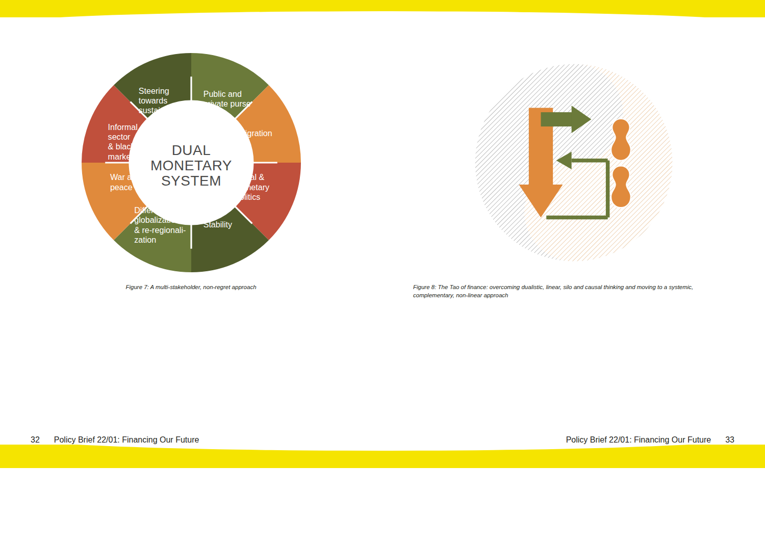Dual Monetary System donut diagram A ring divided into eight labelled segments surrounding the words DUAL MONETARY SYSTEM. Segments read: Public and private purse; Migration; Fiscal & monetary politics; Stability; Different globalization & re-regionalization; War and peace; Informal sector & black market; Steering towards sustainability. DUAL MONETARY SYSTEM Public and private purse Migration Fiscal & monetary politics Stability Different globalization & re-regionali- zation War and peace Informal sector & black market Steering towards sustainability
Figure 7: A multi-stakeholder, non-regret approach
The Tao of finance diagram A circular yin-yang style field of fine hatching in grey and pale orange. A large orange arrow points downward on the left. A green arrow points right at the top, and a green arrow points left in the middle, connected by a green rectangular path to two small orange gourd-like shapes stacked vertically on the right.
Figure 8: The Tao of finance: overcoming dualistic, linear, silo and causal thinking and moving to a systemic, complementary, non-linear approach
32
Policy Brief 22/01: Financing Our Future
Policy Brief 22/01: Financing Our Future
33